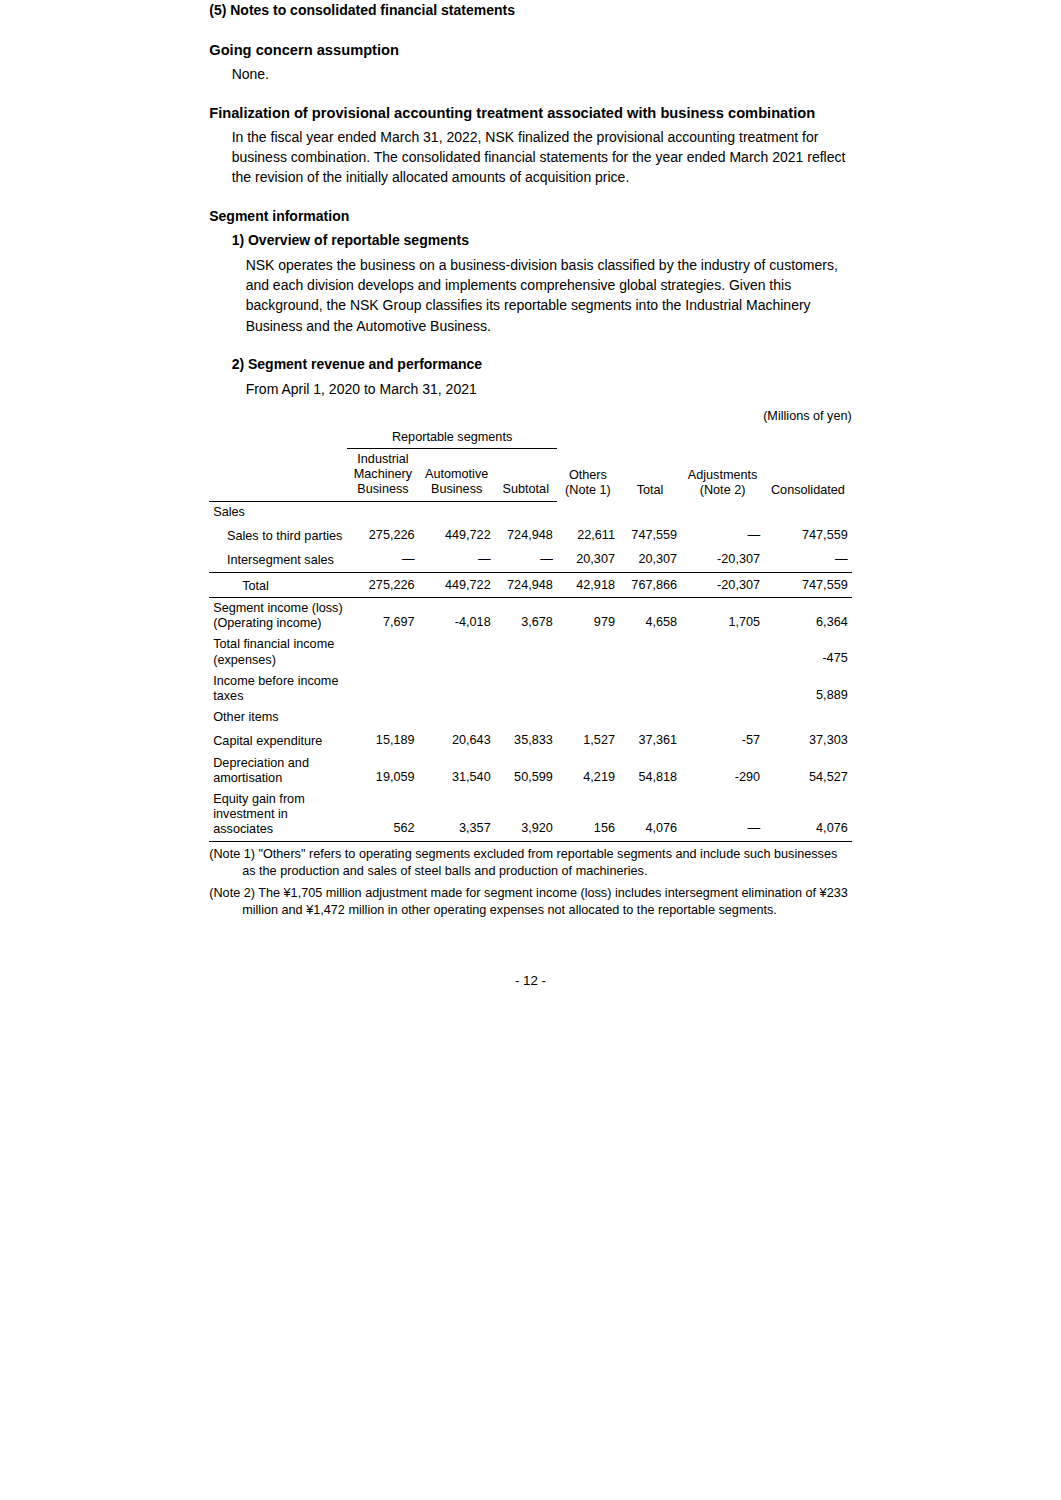(5) Notes to consolidated financial statements
Going concern assumption
None.
Finalization of provisional accounting treatment associated with business combination
In the fiscal year ended March 31, 2022, NSK finalized the provisional accounting treatment for business combination. The consolidated financial statements for the year ended March 2021 reflect the revision of the initially allocated amounts of acquisition price.
Segment information
1) Overview of reportable segments
NSK operates the business on a business-division basis classified by the industry of customers, and each division develops and implements comprehensive global strategies. Given this background, the NSK Group classifies its reportable segments into the Industrial Machinery Business and the Automotive Business.
2) Segment revenue and performance
From April 1, 2020 to March 31, 2021
(Millions of yen)
| | Reportable segments | Others (Note 1) | Total | Adjustments (Note 2) | Consolidated |
| --- | --- | --- | --- | --- | --- |
| | Industrial Machinery Business | Automotive Business | Subtotal |
| Sales | | | | | | | |
| Sales to third parties | 275,226 | 449,722 | 724,948 | 22,611 | 747,559 | — | 747,559 |
| Intersegment sales | — | — | — | 20,307 | 20,307 | -20,307 | — |
| Total | 275,226 | 449,722 | 724,948 | 42,918 | 767,866 | -20,307 | 747,559 |
| Segment income (loss) (Operating income) | 7,697 | -4,018 | 3,678 | 979 | 4,658 | 1,705 | 6,364 |
| Total financial income (expenses) | | | | | | | -475 |
| Income before income taxes | | | | | | | 5,889 |
| Other items | | | | | | | |
| Capital expenditure | 15,189 | 20,643 | 35,833 | 1,527 | 37,361 | -57 | 37,303 |
| Depreciation and amortisation | 19,059 | 31,540 | 50,599 | 4,219 | 54,818 | -290 | 54,527 |
| Equity gain from investment in associates | 562 | 3,357 | 3,920 | 156 | 4,076 | — | 4,076 |
(Note 1) "Others" refers to operating segments excluded from reportable segments and include such businesses as the production and sales of steel balls and production of machineries.
(Note 2) The ¥1,705 million adjustment made for segment income (loss) includes intersegment elimination of ¥233 million and ¥1,472 million in other operating expenses not allocated to the reportable segments.
- 12 -